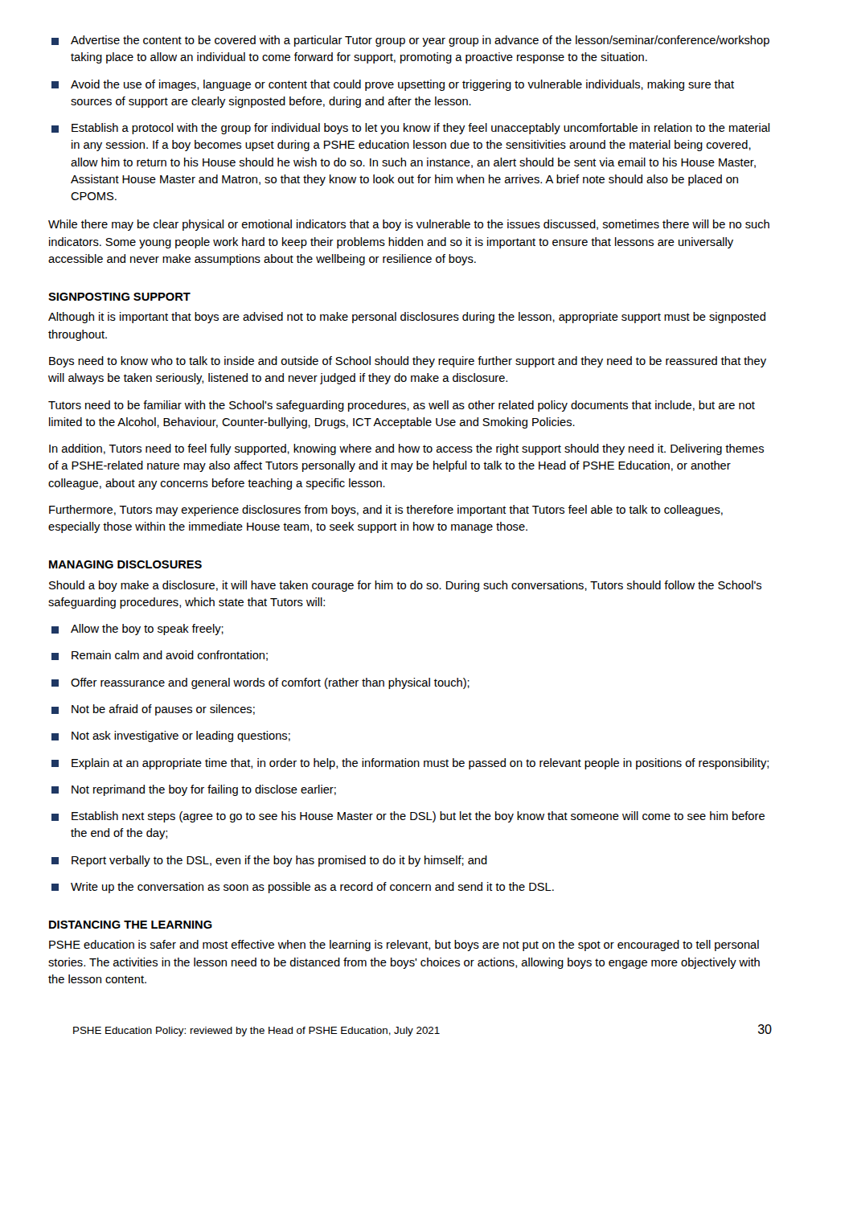Advertise the content to be covered with a particular Tutor group or year group in advance of the lesson/seminar/conference/workshop taking place to allow an individual to come forward for support, promoting a proactive response to the situation.
Avoid the use of images, language or content that could prove upsetting or triggering to vulnerable individuals, making sure that sources of support are clearly signposted before, during and after the lesson.
Establish a protocol with the group for individual boys to let you know if they feel unacceptably uncomfortable in relation to the material in any session. If a boy becomes upset during a PSHE education lesson due to the sensitivities around the material being covered, allow him to return to his House should he wish to do so. In such an instance, an alert should be sent via email to his House Master, Assistant House Master and Matron, so that they know to look out for him when he arrives. A brief note should also be placed on CPOMS.
While there may be clear physical or emotional indicators that a boy is vulnerable to the issues discussed, sometimes there will be no such indicators. Some young people work hard to keep their problems hidden and so it is important to ensure that lessons are universally accessible and never make assumptions about the wellbeing or resilience of boys.
Signposting support
Although it is important that boys are advised not to make personal disclosures during the lesson, appropriate support must be signposted throughout.
Boys need to know who to talk to inside and outside of School should they require further support and they need to be reassured that they will always be taken seriously, listened to and never judged if they do make a disclosure.
Tutors need to be familiar with the School's safeguarding procedures, as well as other related policy documents that include, but are not limited to the Alcohol, Behaviour, Counter-bullying, Drugs, ICT Acceptable Use and Smoking Policies.
In addition, Tutors need to feel fully supported, knowing where and how to access the right support should they need it. Delivering themes of a PSHE-related nature may also affect Tutors personally and it may be helpful to talk to the Head of PSHE Education, or another colleague, about any concerns before teaching a specific lesson.
Furthermore, Tutors may experience disclosures from boys, and it is therefore important that Tutors feel able to talk to colleagues, especially those within the immediate House team, to seek support in how to manage those.
Managing disclosures
Should a boy make a disclosure, it will have taken courage for him to do so. During such conversations, Tutors should follow the School's safeguarding procedures, which state that Tutors will:
Allow the boy to speak freely;
Remain calm and avoid confrontation;
Offer reassurance and general words of comfort (rather than physical touch);
Not be afraid of pauses or silences;
Not ask investigative or leading questions;
Explain at an appropriate time that, in order to help, the information must be passed on to relevant people in positions of responsibility;
Not reprimand the boy for failing to disclose earlier;
Establish next steps (agree to go to see his House Master or the DSL) but let the boy know that someone will come to see him before the end of the day;
Report verbally to the DSL, even if the boy has promised to do it by himself; and
Write up the conversation as soon as possible as a record of concern and send it to the DSL.
Distancing the learning
PSHE education is safer and most effective when the learning is relevant, but boys are not put on the spot or encouraged to tell personal stories. The activities in the lesson need to be distanced from the boys' choices or actions, allowing boys to engage more objectively with the lesson content.
PSHE Education Policy: reviewed by the Head of PSHE Education, July 2021 30